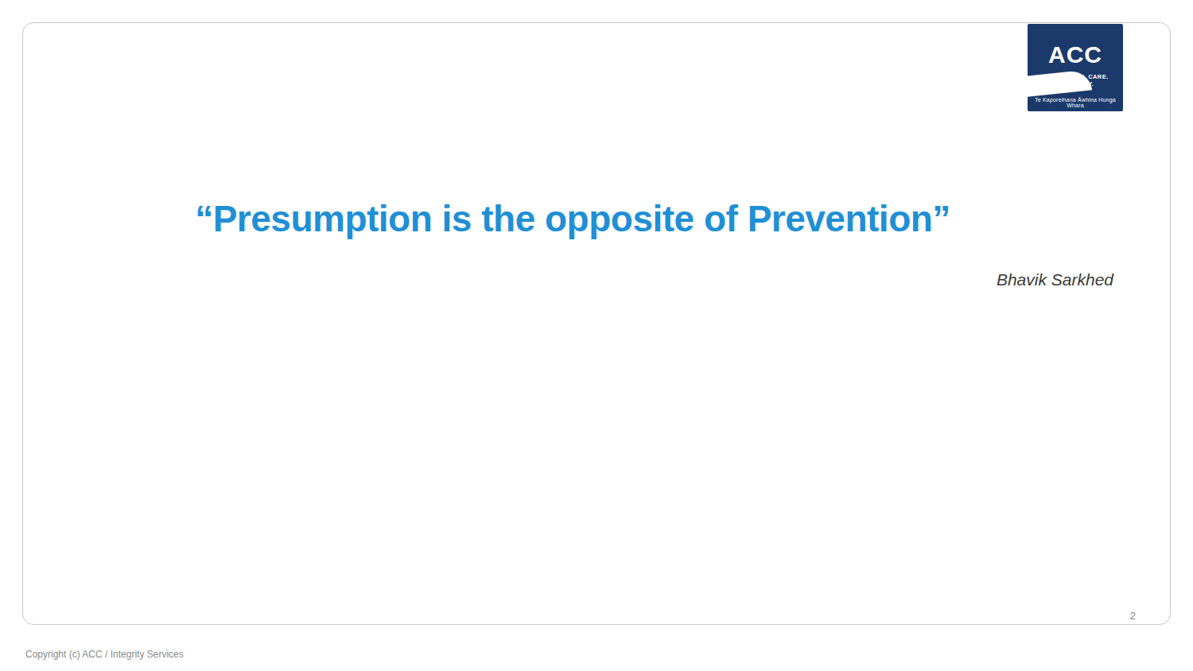ACC
PREVENTION. CARE. RECOVERY.
Te Kaporeihana Āwhina Hunga Whara
“Presumption is the opposite of Prevention”
Bhavik Sarkhed
2
Copyright (c) ACC / Integrity Services